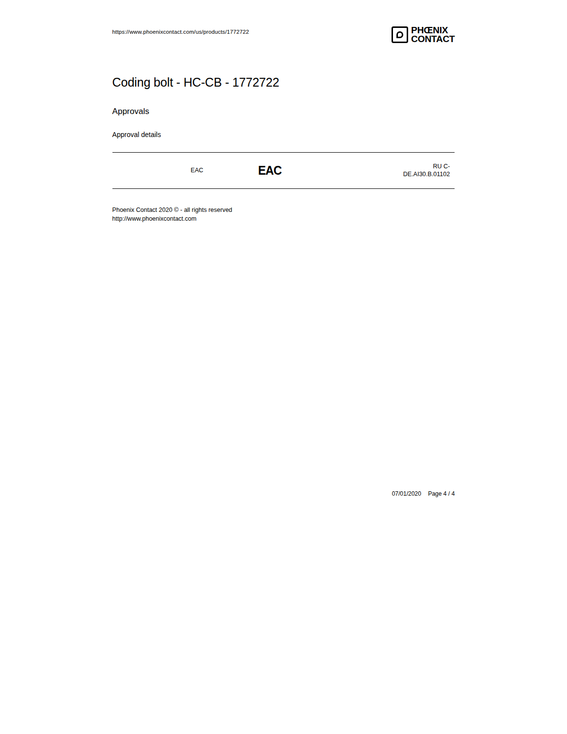https://www.phoenixcontact.com/us/products/1772722
PHŒNIX CONTACT
Coding bolt - HC-CB - 1772722
Approvals
Approval details
| EAC | EAC | RU C- DE.AI30.B.01102 |
Phoenix Contact 2020 © - all rights reserved
http://www.phoenixcontact.com
07/01/2020 Page 4 / 4